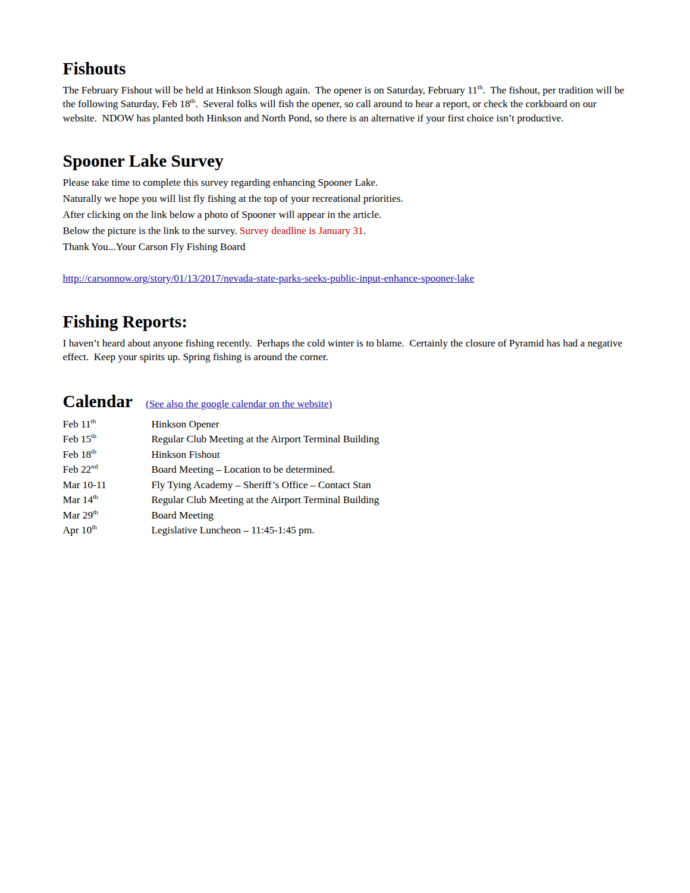Fishouts
The February Fishout will be held at Hinkson Slough again. The opener is on Saturday, February 11th. The fishout, per tradition will be the following Saturday, Feb 18th. Several folks will fish the opener, so call around to hear a report, or check the corkboard on our website. NDOW has planted both Hinkson and North Pond, so there is an alternative if your first choice isn’t productive.
Spooner Lake Survey
Please take time to complete this survey regarding enhancing Spooner Lake.
Naturally we hope you will list fly fishing at the top of your recreational priorities.
After clicking on the link below a photo of Spooner will appear in the article.
Below the picture is the link to the survey. Survey deadline is January 31.
Thank You...Your Carson Fly Fishing Board
http://carsonnow.org/story/01/13/2017/nevada-state-parks-seeks-public-input-enhance-spooner-lake
Fishing Reports:
I haven’t heard about anyone fishing recently. Perhaps the cold winter is to blame. Certainly the closure of Pyramid has had a negative effect. Keep your spirits up. Spring fishing is around the corner.
Calendar (See also the google calendar on the website)
| Feb 11 th | Hinkson Opener |
| Feb 15 th | Regular Club Meeting at the Airport Terminal Building |
| Feb 18 th | Hinkson Fishout |
| Feb 22 nd | Board Meeting – Location to be determined. |
| Mar 10-11 | Fly Tying Academy – Sheriff’s Office – Contact Stan |
| Mar 14 th | Regular Club Meeting at the Airport Terminal Building |
| Mar 29 th | Board Meeting |
| Apr 10 th | Legislative Luncheon – 11:45-1:45 pm. |